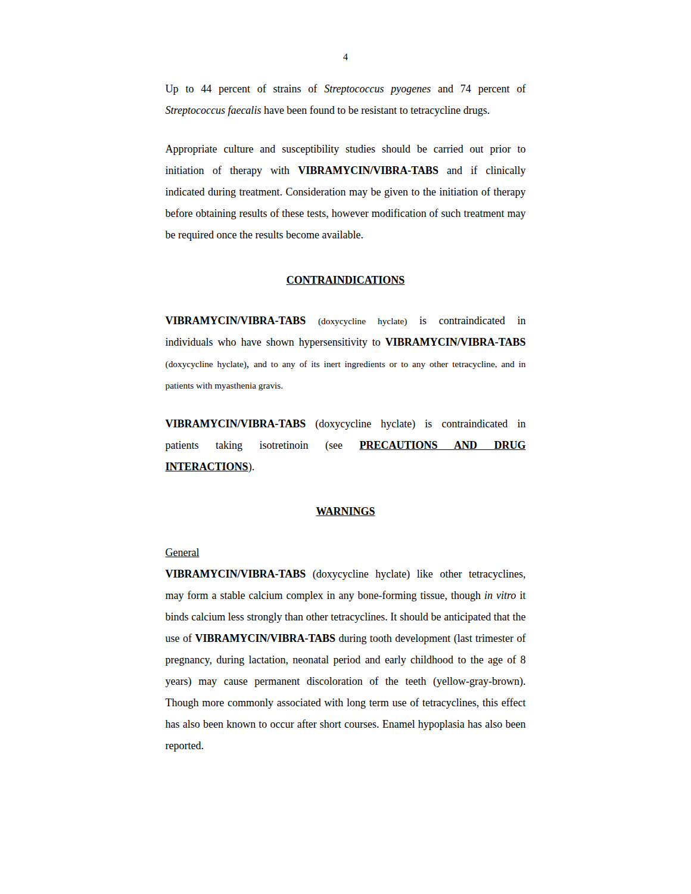4
Up to 44 percent of strains of Streptococcus pyogenes and 74 percent of Streptococcus faecalis have been found to be resistant to tetracycline drugs.
Appropriate culture and susceptibility studies should be carried out prior to initiation of therapy with VIBRAMYCIN/VIBRA-TABS and if clinically indicated during treatment. Consideration may be given to the initiation of therapy before obtaining results of these tests, however modification of such treatment may be required once the results become available.
CONTRAINDICATIONS
VIBRAMYCIN/VIBRA-TABS (doxycycline hyclate) is contraindicated in individuals who have shown hypersensitivity to VIBRAMYCIN/VIBRA-TABS (doxycycline hyclate), and to any of its inert ingredients or to any other tetracycline, and in patients with myasthenia gravis.
VIBRAMYCIN/VIBRA-TABS (doxycycline hyclate) is contraindicated in patients taking isotretinoin (see PRECAUTIONS AND DRUG INTERACTIONS).
WARNINGS
General
VIBRAMYCIN/VIBRA-TABS (doxycycline hyclate) like other tetracyclines, may form a stable calcium complex in any bone-forming tissue, though in vitro it binds calcium less strongly than other tetracyclines. It should be anticipated that the use of VIBRAMYCIN/VIBRA-TABS during tooth development (last trimester of pregnancy, during lactation, neonatal period and early childhood to the age of 8 years) may cause permanent discoloration of the teeth (yellow-gray-brown). Though more commonly associated with long term use of tetracyclines, this effect has also been known to occur after short courses. Enamel hypoplasia has also been reported.